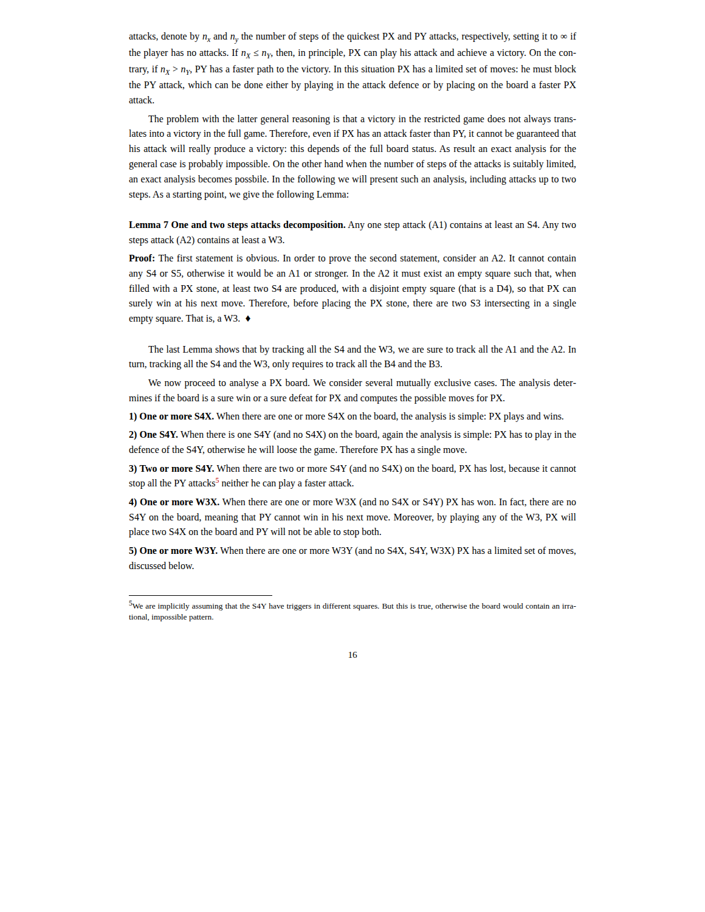attacks, denote by nx and ny the number of steps of the quickest PX and PY attacks, respectively, setting it to ∞ if the player has no attacks. If nX ≤ nY, then, in principle, PX can play his attack and achieve a victory. On the contrary, if nX > nY, PY has a faster path to the victory. In this situation PX has a limited set of moves: he must block the PY attack, which can be done either by playing in the attack defence or by placing on the board a faster PX attack.
The problem with the latter general reasoning is that a victory in the restricted game does not always translates into a victory in the full game. Therefore, even if PX has an attack faster than PY, it cannot be guaranteed that his attack will really produce a victory: this depends of the full board status. As result an exact analysis for the general case is probably impossible. On the other hand when the number of steps of the attacks is suitably limited, an exact analysis becomes possbile. In the following we will present such an analysis, including attacks up to two steps. As a starting point, we give the following Lemma:
Lemma 7 One and two steps attacks decomposition. Any one step attack (A1) contains at least an S4. Any two steps attack (A2) contains at least a W3.
Proof: The first statement is obvious. In order to prove the second statement, consider an A2. It cannot contain any S4 or S5, otherwise it would be an A1 or stronger. In the A2 it must exist an empty square such that, when filled with a PX stone, at least two S4 are produced, with a disjoint empty square (that is a D4), so that PX can surely win at his next move. Therefore, before placing the PX stone, there are two S3 intersecting in a single empty square. That is, a W3. ♦
The last Lemma shows that by tracking all the S4 and the W3, we are sure to track all the A1 and the A2. In turn, tracking all the S4 and the W3, only requires to track all the B4 and the B3.
We now proceed to analyse a PX board. We consider several mutually exclusive cases. The analysis determines if the board is a sure win or a sure defeat for PX and computes the possible moves for PX.
1) One or more S4X. When there are one or more S4X on the board, the analysis is simple: PX plays and wins.
2) One S4Y. When there is one S4Y (and no S4X) on the board, again the analysis is simple: PX has to play in the defence of the S4Y, otherwise he will loose the game. Therefore PX has a single move.
3) Two or more S4Y. When there are two or more S4Y (and no S4X) on the board, PX has lost, because it cannot stop all the PY attacks5 neither he can play a faster attack.
4) One or more W3X. When there are one or more W3X (and no S4X or S4Y) PX has won. In fact, there are no S4Y on the board, meaning that PY cannot win in his next move. Moreover, by playing any of the W3, PX will place two S4X on the board and PY will not be able to stop both.
5) One or more W3Y. When there are one or more W3Y (and no S4X, S4Y, W3X) PX has a limited set of moves, discussed below.
5We are implicitly assuming that the S4Y have triggers in different squares. But this is true, otherwise the board would contain an irrational, impossible pattern.
16